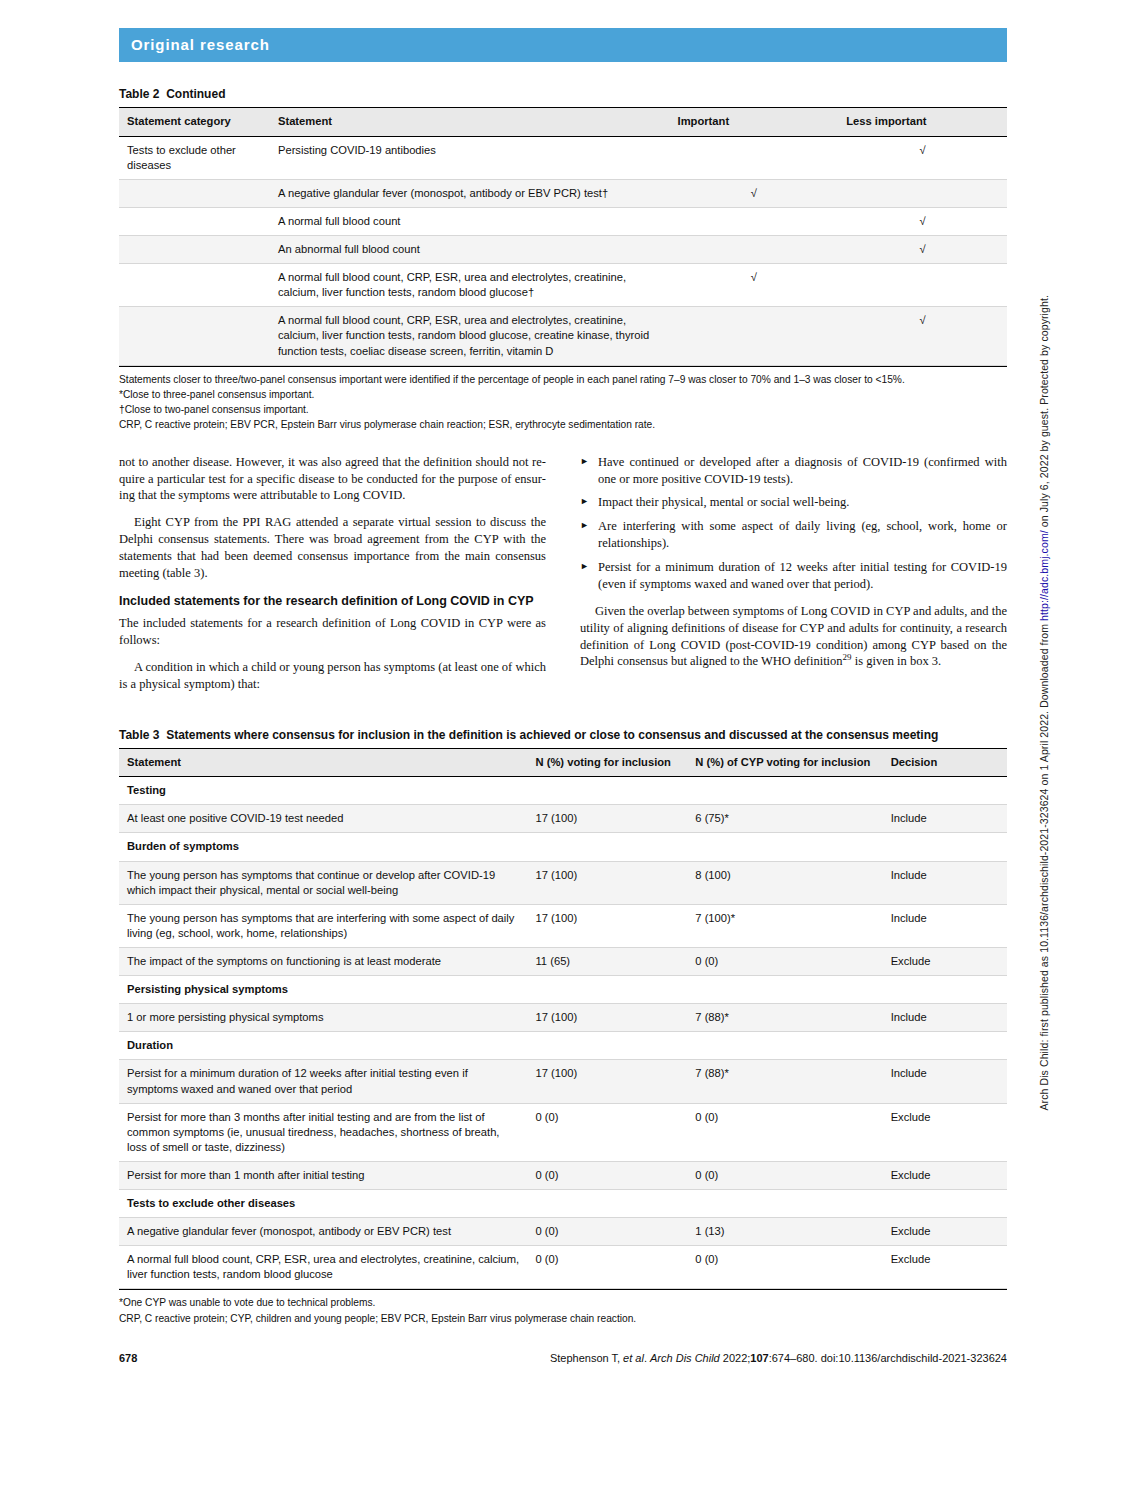Arch Dis Child: first published as 10.1136/archdischild-2021-323624 on 1 April 2022. Downloaded from http://adc.bmj.com/ on July 6, 2022 by guest. Protected by copyright.
Original research
Table 2 Continued
| Statement category | Statement | Important | Less important |
| --- | --- | --- | --- |
| Tests to exclude other diseases | Persisting COVID-19 antibodies | | √ |
| | A negative glandular fever (monospot, antibody or EBV PCR) test† | √ | |
| | A normal full blood count | | √ |
| | An abnormal full blood count | | √ |
| | A normal full blood count, CRP, ESR, urea and electrolytes, creatinine, calcium, liver function tests, random blood glucose† | √ | |
| | A normal full blood count, CRP, ESR, urea and electrolytes, creatinine, calcium, liver function tests, random blood glucose, creatine kinase, thyroid function tests, coeliac disease screen, ferritin, vitamin D | | √ |
Statements closer to three/two-panel consensus important were identified if the percentage of people in each panel rating 7–9 was closer to 70% and 1–3 was closer to <15%.
*Close to three-panel consensus important.
†Close to two-panel consensus important.
CRP, C reactive protein; EBV PCR, Epstein Barr virus polymerase chain reaction; ESR, erythrocyte sedimentation rate.
not to another disease. However, it was also agreed that the definition should not require a particular test for a specific disease to be conducted for the purpose of ensuring that the symptoms were attributable to Long COVID.
Eight CYP from the PPI RAG attended a separate virtual session to discuss the Delphi consensus statements. There was broad agreement from the CYP with the statements that had been deemed consensus importance from the main consensus meeting (table 3).
Included statements for the research definition of Long COVID in CYP
The included statements for a research definition of Long COVID in CYP were as follows:
A condition in which a child or young person has symptoms (at least one of which is a physical symptom) that:
Have continued or developed after a diagnosis of COVID-19 (confirmed with one or more positive COVID-19 tests).
Impact their physical, mental or social well-being.
Are interfering with some aspect of daily living (eg, school, work, home or relationships).
Persist for a minimum duration of 12 weeks after initial testing for COVID-19 (even if symptoms waxed and waned over that period).
Given the overlap between symptoms of Long COVID in CYP and adults, and the utility of aligning definitions of disease for CYP and adults for continuity, a research definition of Long COVID (post-COVID-19 condition) among CYP based on the Delphi consensus but aligned to the WHO definition29 is given in box 3.
Table 3 Statements where consensus for inclusion in the definition is achieved or close to consensus and discussed at the consensus meeting
| Statement | N (%) voting for inclusion | N (%) of CYP voting for inclusion | Decision |
| --- | --- | --- | --- |
| Testing |
| At least one positive COVID-19 test needed | 17 (100) | 6 (75)* | Include |
| Burden of symptoms |
| The young person has symptoms that continue or develop after COVID-19 which impact their physical, mental or social well-being | 17 (100) | 8 (100) | Include |
| The young person has symptoms that are interfering with some aspect of daily living (eg, school, work, home, relationships) | 17 (100) | 7 (100)* | Include |
| The impact of the symptoms on functioning is at least moderate | 11 (65) | 0 (0) | Exclude |
| Persisting physical symptoms |
| 1 or more persisting physical symptoms | 17 (100) | 7 (88)* | Include |
| Duration |
| Persist for a minimum duration of 12 weeks after initial testing even if symptoms waxed and waned over that period | 17 (100) | 7 (88)* | Include |
| Persist for more than 3 months after initial testing and are from the list of common symptoms (ie, unusual tiredness, headaches, shortness of breath, loss of smell or taste, dizziness) | 0 (0) | 0 (0) | Exclude |
| Persist for more than 1 month after initial testing | 0 (0) | 0 (0) | Exclude |
| Tests to exclude other diseases |
| A negative glandular fever (monospot, antibody or EBV PCR) test | 0 (0) | 1 (13) | Exclude |
| A normal full blood count, CRP, ESR, urea and electrolytes, creatinine, calcium, liver function tests, random blood glucose | 0 (0) | 0 (0) | Exclude |
*One CYP was unable to vote due to technical problems.
CRP, C reactive protein; CYP, children and young people; EBV PCR, Epstein Barr virus polymerase chain reaction.
678
Stephenson T, et al. Arch Dis Child 2022;107:674–680. doi:10.1136/archdischild-2021-323624